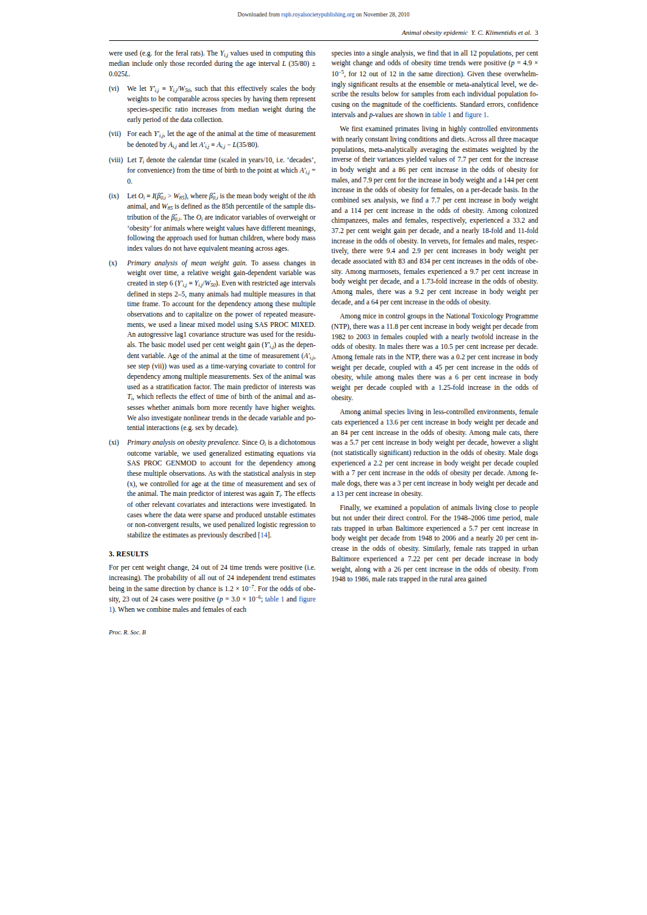Downloaded from rspb.royalsocietypublishing.org on November 28, 2010
Animal obesity epidemic Y. C. Klimentidis et al. 3
were used (e.g. for the feral rats). The Yi,j values used in computing this median include only those recorded during the age interval L (35/80) ± 0.025L.
(vi) We let Y′i,j ≡ Yi,j/W50, such that this effectively scales the body weights to be comparable across species by having them represent species-specific ratio increases from median weight during the early period of the data collection.
(vii) For each Y′i,j, let the age of the animal at the time of measurement be denoted by Ai,j and let A′i,j ≡ Ai,j − L(35/80).
(viii) Let Ti denote the calendar time (scaled in years/10, i.e. ‘decades’, for convenience) from the time of birth to the point at which A′i,j = 0.
(ix) Let Oi ≡ I(β̂0,i > W85), where β̂0,i is the mean body weight of the ith animal, and W85 is defined as the 85th percentile of the sample distribution of the β̂0,i. The Oi are indicator variables of overweight or ‘obesity’ for animals where weight values have different meanings, following the approach used for human children, where body mass index values do not have equivalent meaning across ages.
(x) Primary analysis of mean weight gain. To assess changes in weight over time, a relative weight gain-dependent variable was created in step 6 (Y′i,j ≡ Yi,j/W50). Even with restricted age intervals defined in steps 2–5, many animals had multiple measures in that time frame. To account for the dependency among these multiple observations and to capitalize on the power of repeated measurements, we used a linear mixed model using SAS PROC MIXED. An autogressive lag1 covariance structure was used for the residuals. The basic model used per cent weight gain (Y′i,j) as the dependent variable. Age of the animal at the time of measurement (A′i,j, see step (vii)) was used as a time-varying covariate to control for dependency among multiple measurements. Sex of the animal was used as a stratification factor. The main predictor of interests was Ti, which reflects the effect of time of birth of the animal and assesses whether animals born more recently have higher weights. We also investigate nonlinear trends in the decade variable and potential interactions (e.g. sex by decade).
(xi) Primary analysis on obesity prevalence. Since Oi is a dichotomous outcome variable, we used generalized estimating equations via SAS PROC GENMOD to account for the dependency among these multiple observations. As with the statistical analysis in step (x), we controlled for age at the time of measurement and sex of the animal. The main predictor of interest was again Ti. The effects of other relevant covariates and interactions were investigated. In cases where the data were sparse and produced unstable estimates or non-convergent results, we used penalized logistic regression to stabilize the estimates as previously described [14].
3. RESULTS
For per cent weight change, 24 out of 24 time trends were positive (i.e. increasing). The probability of all out of 24 independent trend estimates being in the same direction by chance is 1.2 × 10−7. For the odds of obesity, 23 out of 24 cases were positive (p = 3.0 × 10−6; table 1 and figure 1). When we combine males and females of each
species into a single analysis, we find that in all 12 populations, per cent weight change and odds of obesity time trends were positive (p = 4.9 × 10−5, for 12 out of 12 in the same direction). Given these overwhelmingly significant results at the ensemble or meta-analytical level, we describe the results below for samples from each individual population focusing on the magnitude of the coefficients. Standard errors, confidence intervals and p-values are shown in table 1 and figure 1.
We first examined primates living in highly controlled environments with nearly constant living conditions and diets. Across all three macaque populations, meta-analytically averaging the estimates weighted by the inverse of their variances yielded values of 7.7 per cent for the increase in body weight and a 86 per cent increase in the odds of obesity for males, and 7.9 per cent for the increase in body weight and a 144 per cent increase in the odds of obesity for females, on a per-decade basis. In the combined sex analysis, we find a 7.7 per cent increase in body weight and a 114 per cent increase in the odds of obesity. Among colonized chimpanzees, males and females, respectively, experienced a 33.2 and 37.2 per cent weight gain per decade, and a nearly 18-fold and 11-fold increase in the odds of obesity. In vervets, for females and males, respectively, there were 9.4 and 2.9 per cent increases in body weight per decade associated with 83 and 834 per cent increases in the odds of obesity. Among marmosets, females experienced a 9.7 per cent increase in body weight per decade, and a 1.73-fold increase in the odds of obesity. Among males, there was a 9.2 per cent increase in body weight per decade, and a 64 per cent increase in the odds of obesity.
Among mice in control groups in the National Toxicology Programme (NTP), there was a 11.8 per cent increase in body weight per decade from 1982 to 2003 in females coupled with a nearly twofold increase in the odds of obesity. In males there was a 10.5 per cent increase per decade. Among female rats in the NTP, there was a 0.2 per cent increase in body weight per decade, coupled with a 45 per cent increase in the odds of obesity, while among males there was a 6 per cent increase in body weight per decade coupled with a 1.25-fold increase in the odds of obesity.
Among animal species living in less-controlled environments, female cats experienced a 13.6 per cent increase in body weight per decade and an 84 per cent increase in the odds of obesity. Among male cats, there was a 5.7 per cent increase in body weight per decade, however a slight (not statistically significant) reduction in the odds of obesity. Male dogs experienced a 2.2 per cent increase in body weight per decade coupled with a 7 per cent increase in the odds of obesity per decade. Among female dogs, there was a 3 per cent increase in body weight per decade and a 13 per cent increase in obesity.
Finally, we examined a population of animals living close to people but not under their direct control. For the 1948–2006 time period, male rats trapped in urban Baltimore experienced a 5.7 per cent increase in body weight per decade from 1948 to 2006 and a nearly 20 per cent increase in the odds of obesity. Similarly, female rats trapped in urban Baltimore experienced a 7.22 per cent per decade increase in body weight, along with a 26 per cent increase in the odds of obesity. From 1948 to 1986, male rats trapped in the rural area gained
Proc. R. Soc. B